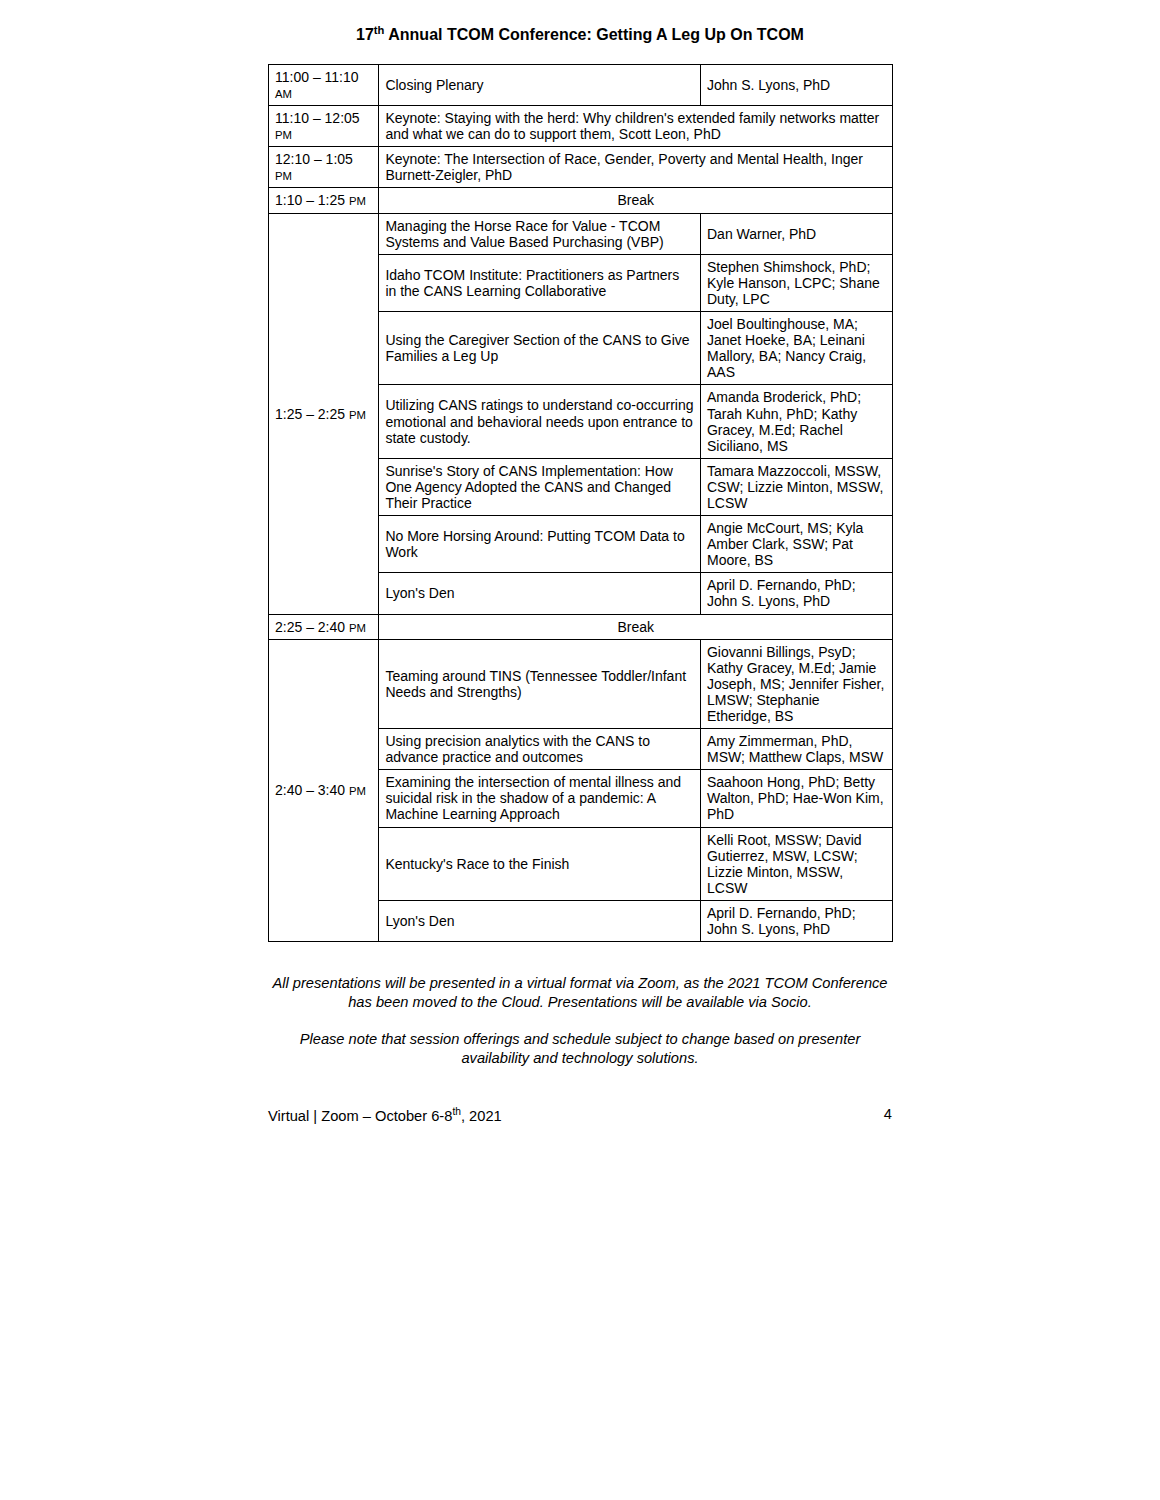17th Annual TCOM Conference: Getting A Leg Up On TCOM
| 11:00 – 11:10 am | Closing Plenary | John S. Lyons, PhD |
| 11:10 – 12:05 pm | Keynote: Staying with the herd: Why children's extended family networks matter and what we can do to support them, Scott Leon, PhD |
| 12:10 – 1:05 pm | Keynote: The Intersection of Race, Gender, Poverty and Mental Health, Inger Burnett-Zeigler, PhD |
| 1:10 – 1:25 pm | Break |
| 1:25 – 2:25 pm | Managing the Horse Race for Value - TCOM Systems and Value Based Purchasing (VBP) | Dan Warner, PhD |
| Idaho TCOM Institute: Practitioners as Partners in the CANS Learning Collaborative | Stephen Shimshock, PhD; Kyle Hanson, LCPC; Shane Duty, LPC |
| Using the Caregiver Section of the CANS to Give Families a Leg Up | Joel Boultinghouse, MA; Janet Hoeke, BA; Leinani Mallory, BA; Nancy Craig, AAS |
| Utilizing CANS ratings to understand co-occurring emotional and behavioral needs upon entrance to state custody. | Amanda Broderick, PhD; Tarah Kuhn, PhD; Kathy Gracey, M.Ed; Rachel Siciliano, MS |
| Sunrise's Story of CANS Implementation: How One Agency Adopted the CANS and Changed Their Practice | Tamara Mazzoccoli, MSSW, CSW; Lizzie Minton, MSSW, LCSW |
| No More Horsing Around: Putting TCOM Data to Work | Angie McCourt, MS; Kyla Amber Clark, SSW; Pat Moore, BS |
| Lyon's Den | April D. Fernando, PhD; John S. Lyons, PhD |
| 2:25 – 2:40 pm | Break |
| 2:40 – 3:40 pm | Teaming around TINS (Tennessee Toddler/Infant Needs and Strengths) | Giovanni Billings, PsyD; Kathy Gracey, M.Ed; Jamie Joseph, MS; Jennifer Fisher, LMSW; Stephanie Etheridge, BS |
| Using precision analytics with the CANS to advance practice and outcomes | Amy Zimmerman, PhD, MSW; Matthew Claps, MSW |
| Examining the intersection of mental illness and suicidal risk in the shadow of a pandemic: A Machine Learning Approach | Saahoon Hong, PhD; Betty Walton, PhD; Hae-Won Kim, PhD |
| Kentucky's Race to the Finish | Kelli Root, MSSW; David Gutierrez, MSW, LCSW; Lizzie Minton, MSSW, LCSW |
| Lyon's Den | April D. Fernando, PhD; John S. Lyons, PhD |
All presentations will be presented in a virtual format via Zoom, as the 2021 TCOM Conference has been moved to the Cloud. Presentations will be available via Socio.
Please note that session offerings and schedule subject to change based on presenter availability and technology solutions.
Virtual | Zoom – October 6-8th, 2021 4